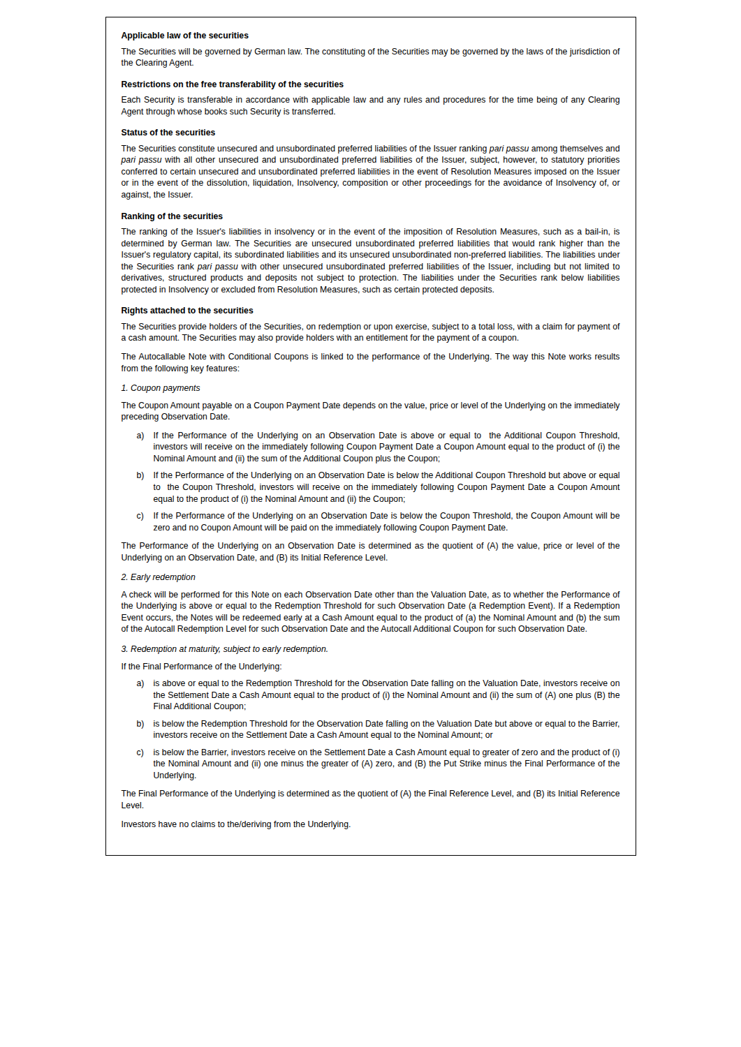Applicable law of the securities
The Securities will be governed by German law. The constituting of the Securities may be governed by the laws of the jurisdiction of the Clearing Agent.
Restrictions on the free transferability of the securities
Each Security is transferable in accordance with applicable law and any rules and procedures for the time being of any Clearing Agent through whose books such Security is transferred.
Status of the securities
The Securities constitute unsecured and unsubordinated preferred liabilities of the Issuer ranking pari passu among themselves and pari passu with all other unsecured and unsubordinated preferred liabilities of the Issuer, subject, however, to statutory priorities conferred to certain unsecured and unsubordinated preferred liabilities in the event of Resolution Measures imposed on the Issuer or in the event of the dissolution, liquidation, Insolvency, composition or other proceedings for the avoidance of Insolvency of, or against, the Issuer.
Ranking of the securities
The ranking of the Issuer's liabilities in insolvency or in the event of the imposition of Resolution Measures, such as a bail-in, is determined by German law. The Securities are unsecured unsubordinated preferred liabilities that would rank higher than the Issuer's regulatory capital, its subordinated liabilities and its unsecured unsubordinated non-preferred liabilities. The liabilities under the Securities rank pari passu with other unsecured unsubordinated preferred liabilities of the Issuer, including but not limited to derivatives, structured products and deposits not subject to protection. The liabilities under the Securities rank below liabilities protected in Insolvency or excluded from Resolution Measures, such as certain protected deposits.
Rights attached to the securities
The Securities provide holders of the Securities, on redemption or upon exercise, subject to a total loss, with a claim for payment of a cash amount. The Securities may also provide holders with an entitlement for the payment of a coupon.
The Autocallable Note with Conditional Coupons is linked to the performance of the Underlying. The way this Note works results from the following key features:
1. Coupon payments
The Coupon Amount payable on a Coupon Payment Date depends on the value, price or level of the Underlying on the immediately preceding Observation Date.
a) If the Performance of the Underlying on an Observation Date is above or equal to the Additional Coupon Threshold, investors will receive on the immediately following Coupon Payment Date a Coupon Amount equal to the product of (i) the Nominal Amount and (ii) the sum of the Additional Coupon plus the Coupon;
b) If the Performance of the Underlying on an Observation Date is below the Additional Coupon Threshold but above or equal to the Coupon Threshold, investors will receive on the immediately following Coupon Payment Date a Coupon Amount equal to the product of (i) the Nominal Amount and (ii) the Coupon;
c) If the Performance of the Underlying on an Observation Date is below the Coupon Threshold, the Coupon Amount will be zero and no Coupon Amount will be paid on the immediately following Coupon Payment Date.
The Performance of the Underlying on an Observation Date is determined as the quotient of (A) the value, price or level of the Underlying on an Observation Date, and (B) its Initial Reference Level.
2. Early redemption
A check will be performed for this Note on each Observation Date other than the Valuation Date, as to whether the Performance of the Underlying is above or equal to the Redemption Threshold for such Observation Date (a Redemption Event). If a Redemption Event occurs, the Notes will be redeemed early at a Cash Amount equal to the product of (a) the Nominal Amount and (b) the sum of the Autocall Redemption Level for such Observation Date and the Autocall Additional Coupon for such Observation Date.
3. Redemption at maturity, subject to early redemption.
If the Final Performance of the Underlying:
a) is above or equal to the Redemption Threshold for the Observation Date falling on the Valuation Date, investors receive on the Settlement Date a Cash Amount equal to the product of (i) the Nominal Amount and (ii) the sum of (A) one plus (B) the Final Additional Coupon;
b) is below the Redemption Threshold for the Observation Date falling on the Valuation Date but above or equal to the Barrier, investors receive on the Settlement Date a Cash Amount equal to the Nominal Amount; or
c) is below the Barrier, investors receive on the Settlement Date a Cash Amount equal to greater of zero and the product of (i) the Nominal Amount and (ii) one minus the greater of (A) zero, and (B) the Put Strike minus the Final Performance of the Underlying.
The Final Performance of the Underlying is determined as the quotient of (A) the Final Reference Level, and (B) its Initial Reference Level.
Investors have no claims to the/deriving from the Underlying.